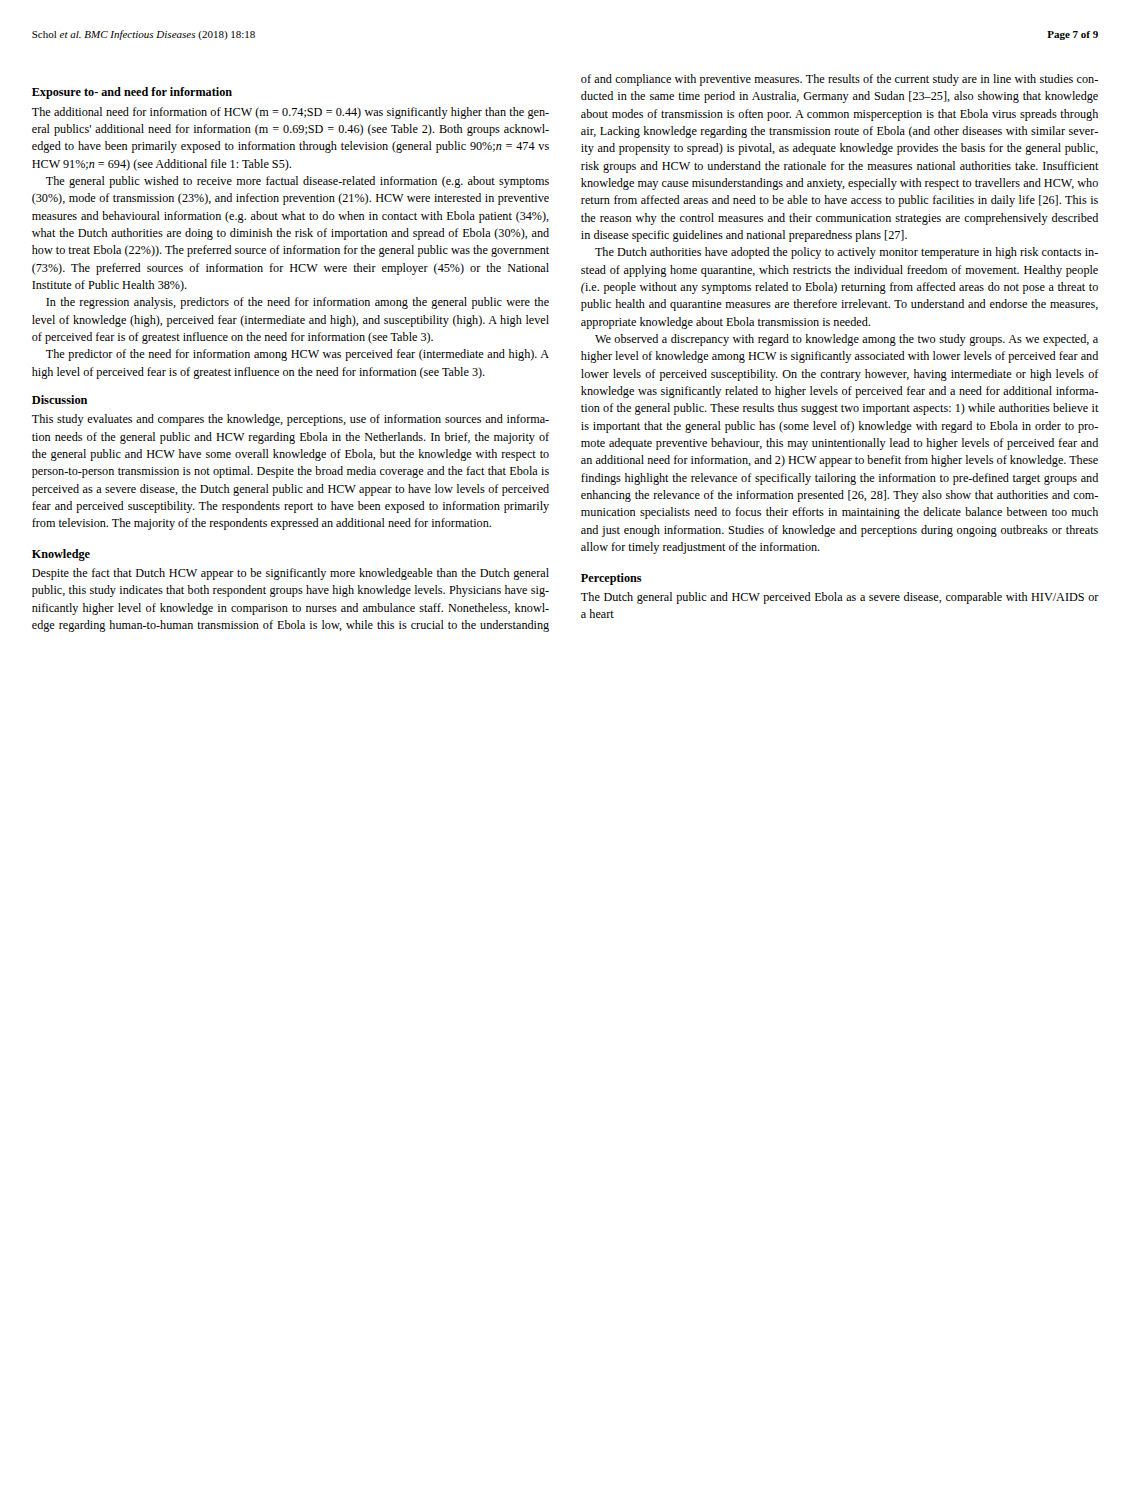Schol et al. BMC Infectious Diseases (2018) 18:18 Page 7 of 9
Exposure to- and need for information
The additional need for information of HCW (m = 0.74;SD = 0.44) was significantly higher than the general publics' additional need for information (m = 0.69;SD = 0.46) (see Table 2). Both groups acknowledged to have been primarily exposed to information through television (general public 90%;n = 474 vs HCW 91%;n = 694) (see Additional file 1: Table S5).
The general public wished to receive more factual disease-related information (e.g. about symptoms (30%), mode of transmission (23%), and infection prevention (21%). HCW were interested in preventive measures and behavioural information (e.g. about what to do when in contact with Ebola patient (34%), what the Dutch authorities are doing to diminish the risk of importation and spread of Ebola (30%), and how to treat Ebola (22%)). The preferred source of information for the general public was the government (73%). The preferred sources of information for HCW were their employer (45%) or the National Institute of Public Health 38%).
In the regression analysis, predictors of the need for information among the general public were the level of knowledge (high), perceived fear (intermediate and high), and susceptibility (high). A high level of perceived fear is of greatest influence on the need for information (see Table 3).
The predictor of the need for information among HCW was perceived fear (intermediate and high). A high level of perceived fear is of greatest influence on the need for information (see Table 3).
Discussion
This study evaluates and compares the knowledge, perceptions, use of information sources and information needs of the general public and HCW regarding Ebola in the Netherlands. In brief, the majority of the general public and HCW have some overall knowledge of Ebola, but the knowledge with respect to person-to-person transmission is not optimal. Despite the broad media coverage and the fact that Ebola is perceived as a severe disease, the Dutch general public and HCW appear to have low levels of perceived fear and perceived susceptibility. The respondents report to have been exposed to information primarily from television. The majority of the respondents expressed an additional need for information.
Knowledge
Despite the fact that Dutch HCW appear to be significantly more knowledgeable than the Dutch general public, this study indicates that both respondent groups have high knowledge levels. Physicians have significantly higher level of knowledge in comparison to nurses and ambulance staff. Nonetheless, knowledge regarding human-to-human transmission of Ebola is low, while this is crucial to the understanding of and compliance with preventive measures. The results of the current study are in line with studies conducted in the same time period in Australia, Germany and Sudan [23–25], also showing that knowledge about modes of transmission is often poor. A common misperception is that Ebola virus spreads through air, Lacking knowledge regarding the transmission route of Ebola (and other diseases with similar severity and propensity to spread) is pivotal, as adequate knowledge provides the basis for the general public, risk groups and HCW to understand the rationale for the measures national authorities take. Insufficient knowledge may cause misunderstandings and anxiety, especially with respect to travellers and HCW, who return from affected areas and need to be able to have access to public facilities in daily life [26]. This is the reason why the control measures and their communication strategies are comprehensively described in disease specific guidelines and national preparedness plans [27].
The Dutch authorities have adopted the policy to actively monitor temperature in high risk contacts instead of applying home quarantine, which restricts the individual freedom of movement. Healthy people (i.e. people without any symptoms related to Ebola) returning from affected areas do not pose a threat to public health and quarantine measures are therefore irrelevant. To understand and endorse the measures, appropriate knowledge about Ebola transmission is needed.
We observed a discrepancy with regard to knowledge among the two study groups. As we expected, a higher level of knowledge among HCW is significantly associated with lower levels of perceived fear and lower levels of perceived susceptibility. On the contrary however, having intermediate or high levels of knowledge was significantly related to higher levels of perceived fear and a need for additional information of the general public. These results thus suggest two important aspects: 1) while authorities believe it is important that the general public has (some level of) knowledge with regard to Ebola in order to promote adequate preventive behaviour, this may unintentionally lead to higher levels of perceived fear and an additional need for information, and 2) HCW appear to benefit from higher levels of knowledge. These findings highlight the relevance of specifically tailoring the information to pre-defined target groups and enhancing the relevance of the information presented [26, 28]. They also show that authorities and communication specialists need to focus their efforts in maintaining the delicate balance between too much and just enough information. Studies of knowledge and perceptions during ongoing outbreaks or threats allow for timely readjustment of the information.
Perceptions
The Dutch general public and HCW perceived Ebola as a severe disease, comparable with HIV/AIDS or a heart